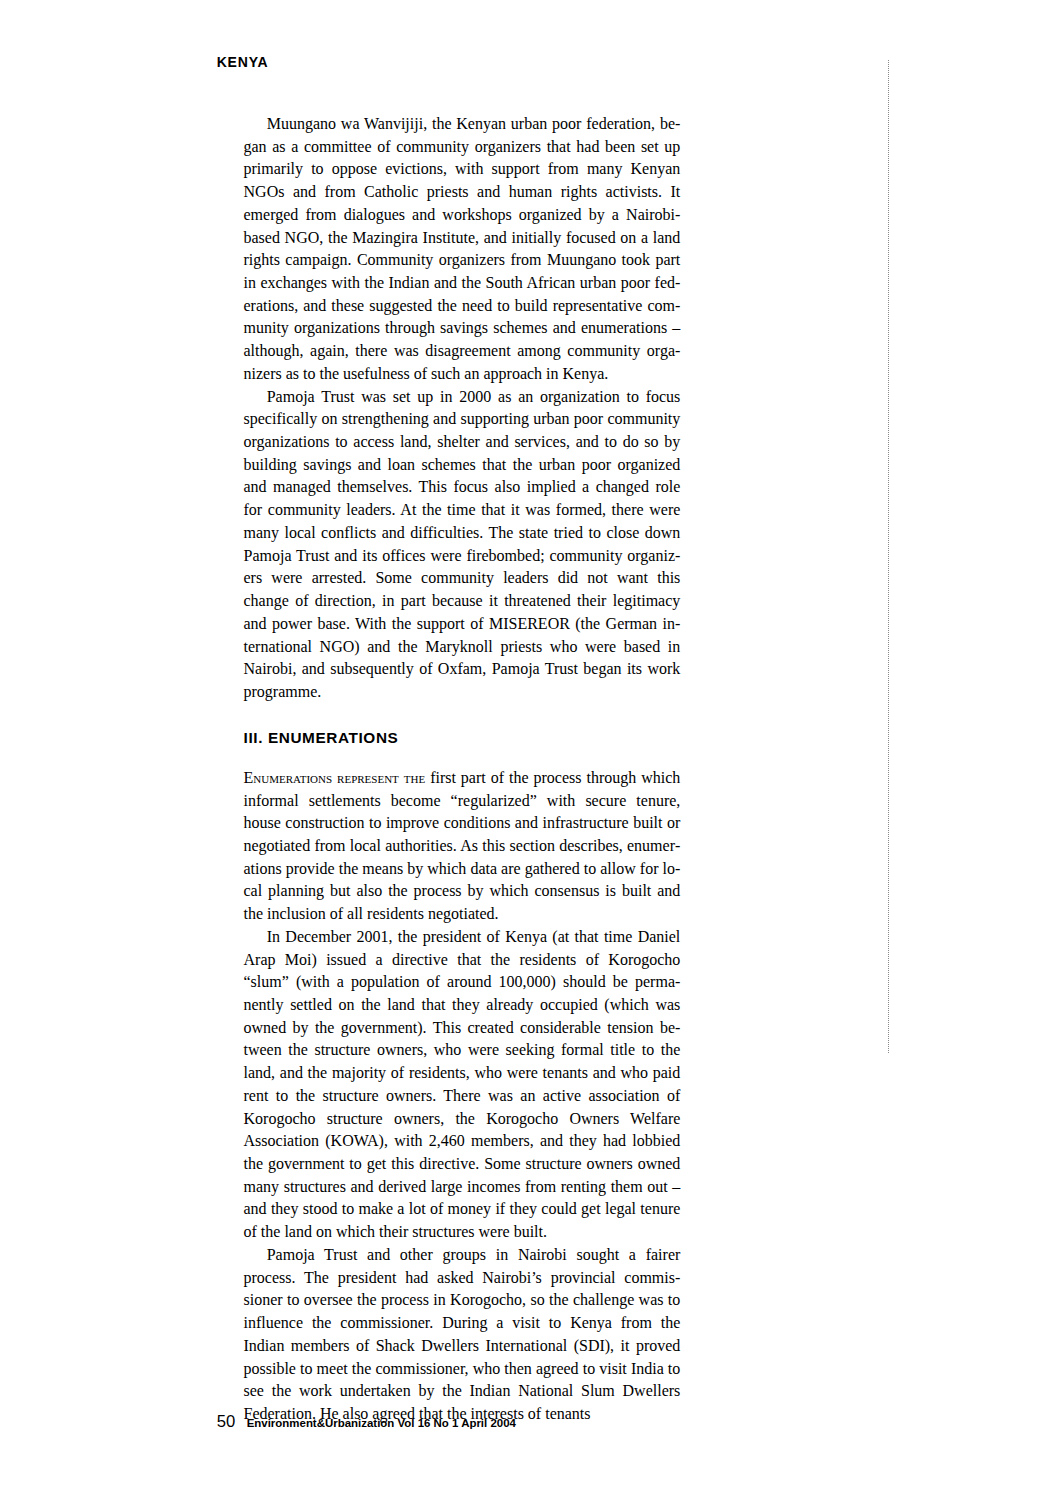KENYA
Muungano wa Wanvijiji, the Kenyan urban poor federation, began as a committee of community organizers that had been set up primarily to oppose evictions, with support from many Kenyan NGOs and from Catholic priests and human rights activists. It emerged from dialogues and workshops organized by a Nairobi-based NGO, the Mazingira Institute, and initially focused on a land rights campaign. Community organizers from Muungano took part in exchanges with the Indian and the South African urban poor federations, and these suggested the need to build representative community organizations through savings schemes and enumerations – although, again, there was disagreement among community organizers as to the usefulness of such an approach in Kenya.
Pamoja Trust was set up in 2000 as an organization to focus specifically on strengthening and supporting urban poor community organizations to access land, shelter and services, and to do so by building savings and loan schemes that the urban poor organized and managed themselves. This focus also implied a changed role for community leaders. At the time that it was formed, there were many local conflicts and difficulties. The state tried to close down Pamoja Trust and its offices were firebombed; community organizers were arrested. Some community leaders did not want this change of direction, in part because it threatened their legitimacy and power base. With the support of MISEREOR (the German international NGO) and the Maryknoll priests who were based in Nairobi, and subsequently of Oxfam, Pamoja Trust began its work programme.
III. ENUMERATIONS
Enumerations represent the first part of the process through which informal settlements become “regularized” with secure tenure, house construction to improve conditions and infrastructure built or negotiated from local authorities. As this section describes, enumerations provide the means by which data are gathered to allow for local planning but also the process by which consensus is built and the inclusion of all residents negotiated.
In December 2001, the president of Kenya (at that time Daniel Arap Moi) issued a directive that the residents of Korogocho “slum” (with a population of around 100,000) should be permanently settled on the land that they already occupied (which was owned by the government). This created considerable tension between the structure owners, who were seeking formal title to the land, and the majority of residents, who were tenants and who paid rent to the structure owners. There was an active association of Korogocho structure owners, the Korogocho Owners Welfare Association (KOWA), with 2,460 members, and they had lobbied the government to get this directive. Some structure owners owned many structures and derived large incomes from renting them out – and they stood to make a lot of money if they could get legal tenure of the land on which their structures were built.
Pamoja Trust and other groups in Nairobi sought a fairer process. The president had asked Nairobi’s provincial commissioner to oversee the process in Korogocho, so the challenge was to influence the commissioner. During a visit to Kenya from the Indian members of Shack Dwellers International (SDI), it proved possible to meet the commissioner, who then agreed to visit India to see the work undertaken by the Indian National Slum Dwellers Federation. He also agreed that the interests of tenants
50 Environment&Urbanization Vol 16 No 1 April 2004